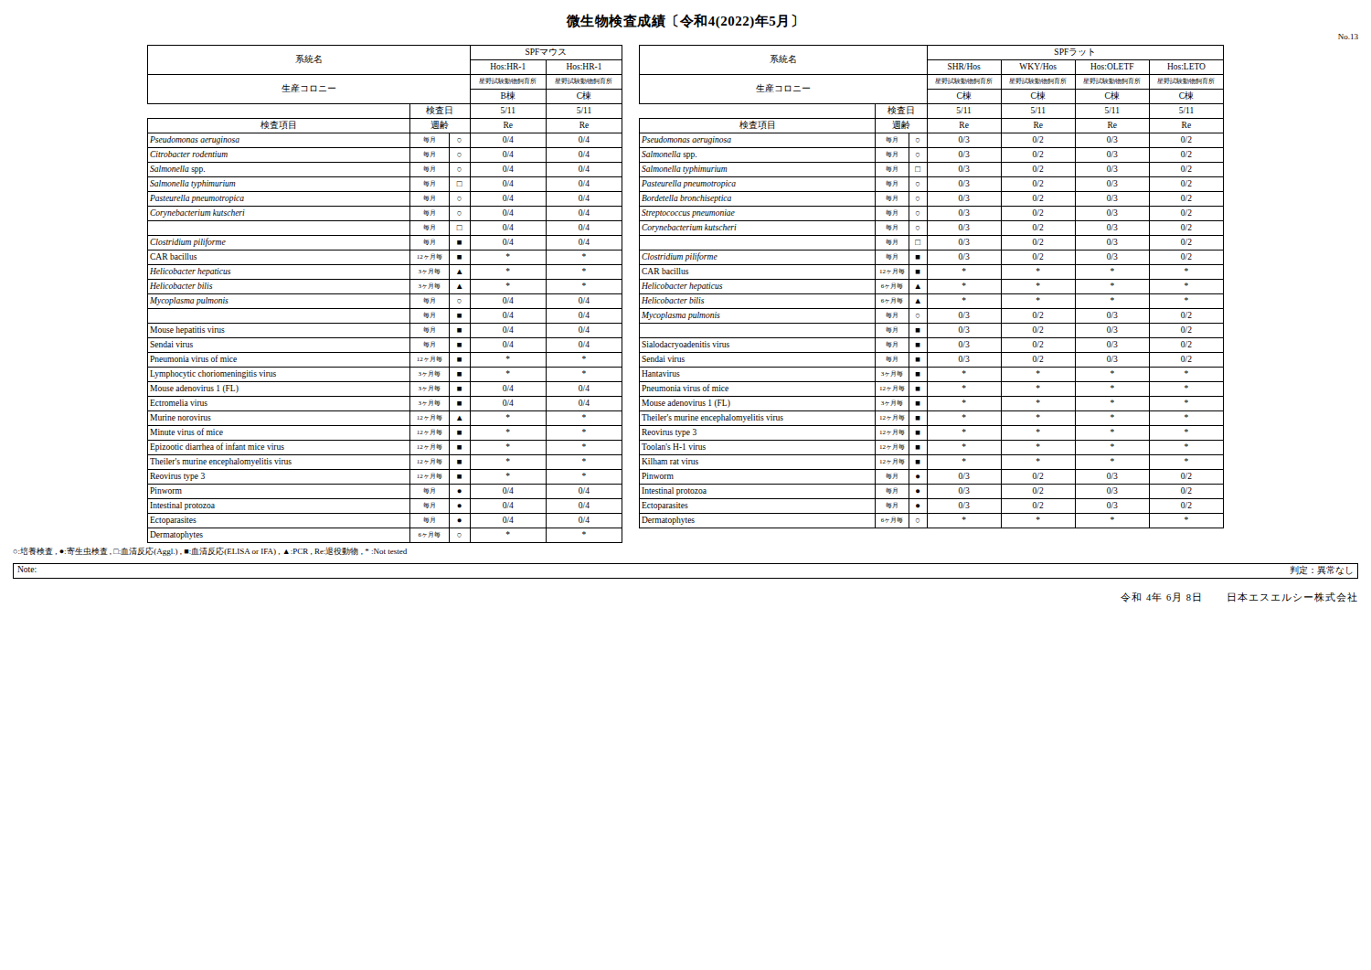微生物検査成績〔令和4(2022)年5月〕
No.13
| 系統名 | SPFマウス |
| Hos:HR-1 | Hos:HR-1 |
| 生産コロニー | 星野試験動物飼育所 | 星野試験動物飼育所 |
| B棟 | C棟 |
| | 検査日 | 5/11 | 5/11 |
| 検査項目 | 週齢 | Re | Re |
| Pseudomonas aeruginosa | 毎月 | ○ | 0/4 | 0/4 |
| Citrobacter rodentium | 毎月 | ○ | 0/4 | 0/4 |
| Salmonella spp. | 毎月 | ○ | 0/4 | 0/4 |
| Salmonella typhimurium | 毎月 | □ | 0/4 | 0/4 |
| Pasteurella pneumotropica | 毎月 | ○ | 0/4 | 0/4 |
| Corynebacterium kutscheri | 毎月 | ○ | 0/4 | 0/4 |
| | 毎月 | □ | 0/4 | 0/4 |
| Clostridium piliforme | 毎月 | ■ | 0/4 | 0/4 |
| CAR bacillus | 12ヶ月毎 | ■ | * | * |
| Helicobacter hepaticus | 3ヶ月毎 | ▲ | * | * |
| Helicobacter bilis | 3ヶ月毎 | ▲ | * | * |
| Mycoplasma pulmonis | 毎月 | ○ | 0/4 | 0/4 |
| | 毎月 | ■ | 0/4 | 0/4 |
| Mouse hepatitis virus | 毎月 | ■ | 0/4 | 0/4 |
| Sendai virus | 毎月 | ■ | 0/4 | 0/4 |
| Pneumonia virus of mice | 12ヶ月毎 | ■ | * | * |
| Lymphocytic choriomeningitis virus | 3ヶ月毎 | ■ | * | * |
| Mouse adenovirus 1 (FL) | 3ヶ月毎 | ■ | 0/4 | 0/4 |
| Ectromelia virus | 3ヶ月毎 | ■ | 0/4 | 0/4 |
| Murine norovirus | 12ヶ月毎 | ▲ | * | * |
| Minute virus of mice | 12ヶ月毎 | ■ | * | * |
| Epizootic diarrhea of infant mice virus | 12ヶ月毎 | ■ | * | * |
| Theiler's murine encephalomyelitis virus | 12ヶ月毎 | ■ | * | * |
| Reovirus type 3 | 12ヶ月毎 | ■ | * | * |
| Pinworm | 毎月 | ● | 0/4 | 0/4 |
| Intestinal protozoa | 毎月 | ● | 0/4 | 0/4 |
| Ectoparasites | 毎月 | ● | 0/4 | 0/4 |
| Dermatophytes | 6ヶ月毎 | ○ | * | * |
| 系統名 | SPFラット |
| SHR/Hos | WKY/Hos | Hos:OLETF | Hos:LETO |
| 生産コロニー | 星野試験動物飼育所 | 星野試験動物飼育所 | 星野試験動物飼育所 | 星野試験動物飼育所 |
| C棟 | C棟 | C棟 | C棟 |
| | 検査日 | 5/11 | 5/11 | 5/11 | 5/11 |
| 検査項目 | 週齢 | Re | Re | Re | Re |
| Pseudomonas aeruginosa | 毎月 | ○ | 0/3 | 0/2 | 0/3 | 0/2 |
| Salmonella spp. | 毎月 | ○ | 0/3 | 0/2 | 0/3 | 0/2 |
| Salmonella typhimurium | 毎月 | □ | 0/3 | 0/2 | 0/3 | 0/2 |
| Pasteurella pneumotropica | 毎月 | ○ | 0/3 | 0/2 | 0/3 | 0/2 |
| Bordetella bronchiseptica | 毎月 | ○ | 0/3 | 0/2 | 0/3 | 0/2 |
| Streptococcus pneumoniae | 毎月 | ○ | 0/3 | 0/2 | 0/3 | 0/2 |
| Corynebacterium kutscheri | 毎月 | ○ | 0/3 | 0/2 | 0/3 | 0/2 |
| | 毎月 | □ | 0/3 | 0/2 | 0/3 | 0/2 |
| Clostridium piliforme | 毎月 | ■ | 0/3 | 0/2 | 0/3 | 0/2 |
| CAR bacillus | 12ヶ月毎 | ■ | * | * | * | * |
| Helicobacter hepaticus | 6ヶ月毎 | ▲ | * | * | * | * |
| Helicobacter bilis | 6ヶ月毎 | ▲ | * | * | * | * |
| Mycoplasma pulmonis | 毎月 | ○ | 0/3 | 0/2 | 0/3 | 0/2 |
| | 毎月 | ■ | 0/3 | 0/2 | 0/3 | 0/2 |
| Sialodacryoadenitis virus | 毎月 | ■ | 0/3 | 0/2 | 0/3 | 0/2 |
| Sendai virus | 毎月 | ■ | 0/3 | 0/2 | 0/3 | 0/2 |
| Hantavirus | 3ヶ月毎 | ■ | * | * | * | * |
| Pneumonia virus of mice | 12ヶ月毎 | ■ | * | * | * | * |
| Mouse adenovirus 1 (FL) | 3ヶ月毎 | ■ | * | * | * | * |
| Theiler's murine encephalomyelitis virus | 12ヶ月毎 | ■ | * | * | * | * |
| Reovirus type 3 | 12ヶ月毎 | ■ | * | * | * | * |
| Toolan's H-1 virus | 12ヶ月毎 | ■ | * | * | * | * |
| Kilham rat virus | 12ヶ月毎 | ■ | * | * | * | * |
| Pinworm | 毎月 | ● | 0/3 | 0/2 | 0/3 | 0/2 |
| Intestinal protozoa | 毎月 | ● | 0/3 | 0/2 | 0/3 | 0/2 |
| Ectoparasites | 毎月 | ● | 0/3 | 0/2 | 0/3 | 0/2 |
| Dermatophytes | 6ヶ月毎 | ○ | * | * | * | * |
○:培養検査 , ●:寄生虫検査 , □:血清反応(Aggl.) , ■:血清反応(ELISA or IFA) , ▲:PCR , Re:退役動物 , * :Not tested
Note: 判定：異常なし
令和 4年 6月 8日日本エスエルシー株式会社